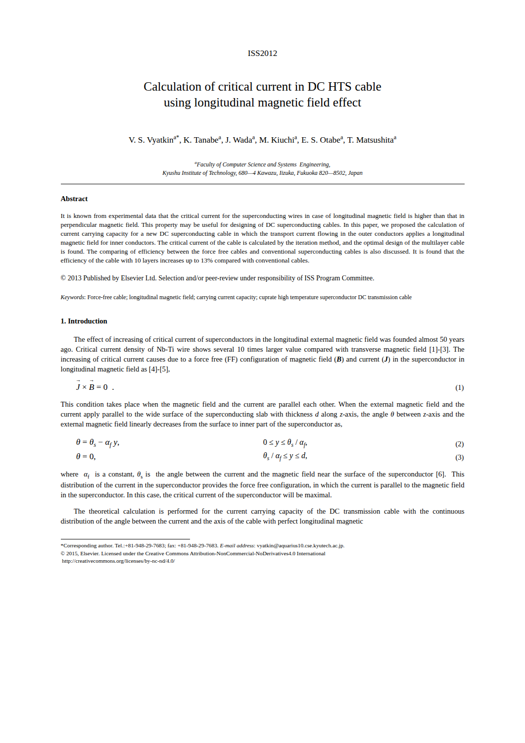ISS2012
Calculation of critical current in DC HTS cable
using longitudinal magnetic field effect
V. S. Vyatkina*, K. Tanabea, J. Wadaa, M. Kiuchia, E. S. Otabea, T. Matsushitaa
aFaculty of Computer Science and Systems Engineering,
Kyushu Institute of Technology, 680—4 Kawazu, Iizuka, Fukuoka 820—8502, Japan
Abstract
It is known from experimental data that the critical current for the superconducting wires in case of longitudinal magnetic field is higher than that in perpendicular magnetic field. This property may be useful for designing of DC superconducting cables. In this paper, we proposed the calculation of current carrying capacity for a new DC superconducting cable in which the transport current flowing in the outer conductors applies a longitudinal magnetic field for inner conductors. The critical current of the cable is calculated by the iteration method, and the optimal design of the multilayer cable is found. The comparing of efficiency between the force free cables and conventional superconducting cables is also discussed. It is found that the efficiency of the cable with 10 layers increases up to 13% compared with conventional cables.
© 2013 Published by Elsevier Ltd. Selection and/or peer-review under responsibility of ISS Program Committee.
Keywords: Force-free cable; longitudinal magnetic field; carrying current capacity; cuprate high temperature superconductor DC transmission cable
1. Introduction
The effect of increasing of critical current of superconductors in the longitudinal external magnetic field was founded almost 50 years ago. Critical current density of Nb-Ti wire shows several 10 times larger value compared with transverse magnetic field [1]-[3]. The increasing of critical current causes due to a force free (FF) configuration of magnetic field (B) and current (J) in the superconductor in longitudinal magnetic field as [4]-[5],
| J × B = 0 . | (1) |
This condition takes place when the magnetic field and the current are parallel each other. When the external magnetic field and the current apply parallel to the wide surface of the superconducting slab with thickness d along z-axis, the angle θ between z-axis and the external magnetic field linearly decreases from the surface to inner part of the superconductor as,
| θ = θ s − α f y , | 0 ≤ y ≤ θ s / α f , | (2) |
| θ = 0, | θ s / α f ≤ y ≤ d , | (3) |
where αf is a constant, θs is the angle between the current and the magnetic field near the surface of the superconductor [6]. This distribution of the current in the superconductor provides the force free configuration, in which the current is parallel to the magnetic field in the superconductor. In this case, the critical current of the superconductor will be maximal.
The theoretical calculation is performed for the current carrying capacity of the DC transmission cable with the continuous distribution of the angle between the current and the axis of the cable with perfect longitudinal magnetic
*Corresponding author. Tel.:+81-948-29-7683; fax: +81-948-29-7683. E-mail address: vyatkin@aquarius10.cse.kyutech.ac.jp.
© 2015, Elsevier. Licensed under the Creative Commons Attribution-NonCommercial-NoDerivatives4.0 International
http://creativecommons.org/licenses/by-nc-nd/4.0/